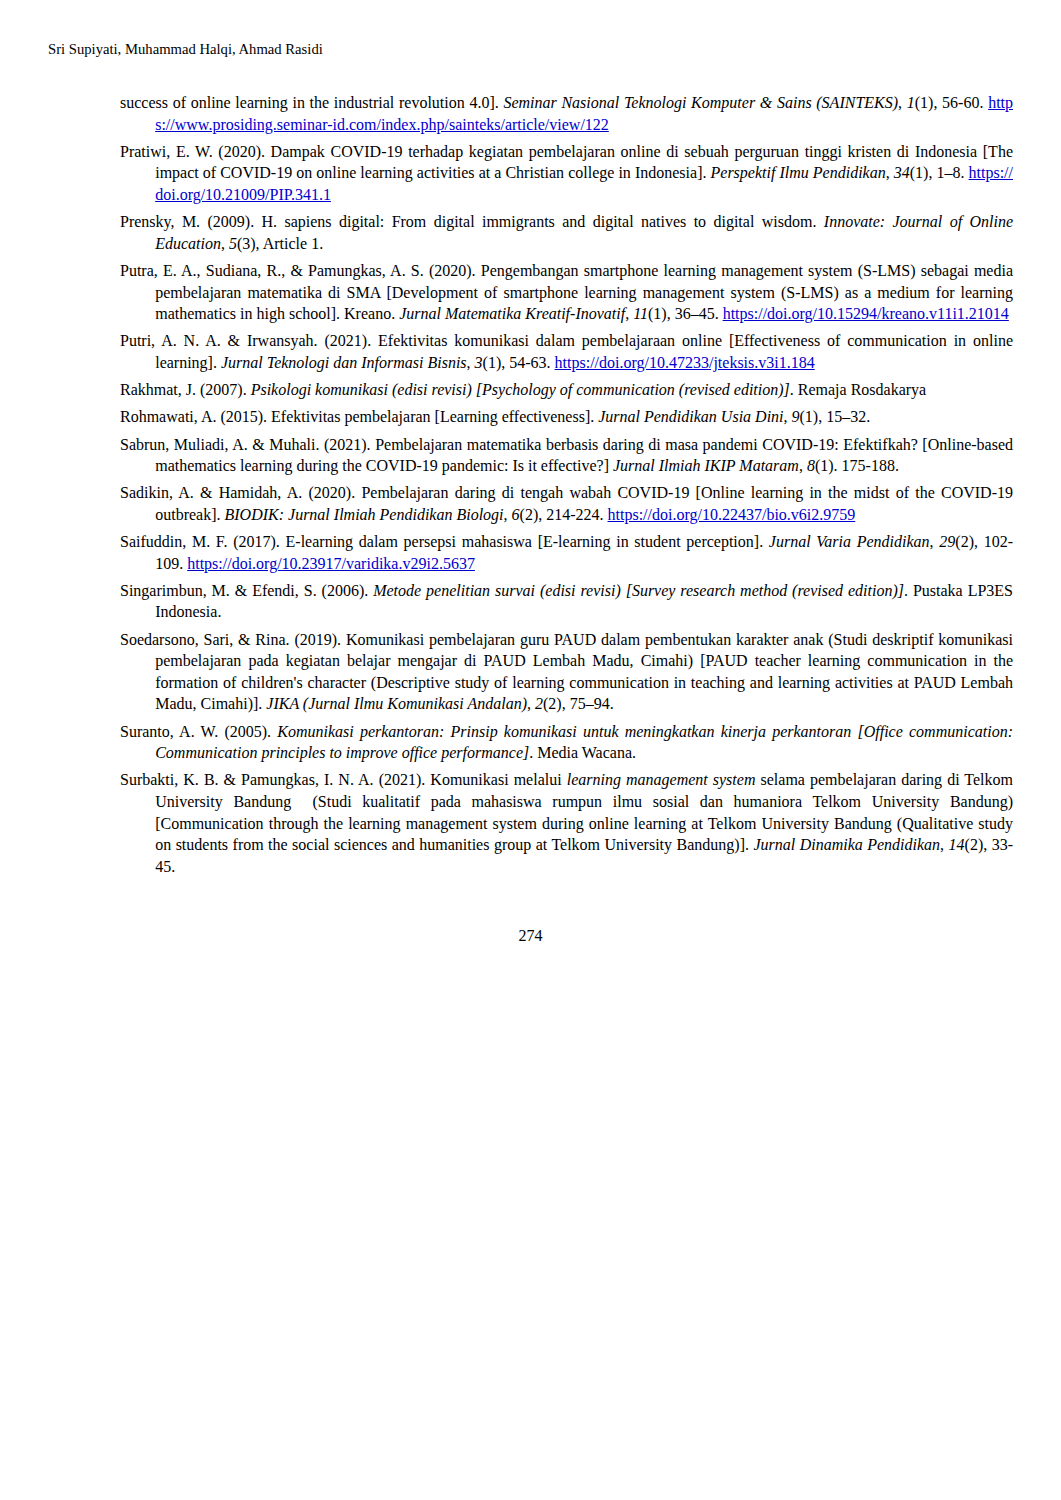Sri Supiyati, Muhammad Halqi, Ahmad Rasidi
success of online learning in the industrial revolution 4.0]. Seminar Nasional Teknologi Komputer & Sains (SAINTEKS), 1(1), 56-60. https://www.prosiding.seminar-id.com/index.php/sainteks/article/view/122
Pratiwi, E. W. (2020). Dampak COVID-19 terhadap kegiatan pembelajaran online di sebuah perguruan tinggi kristen di Indonesia [The impact of COVID-19 on online learning activities at a Christian college in Indonesia]. Perspektif Ilmu Pendidikan, 34(1), 1–8. https://doi.org/10.21009/PIP.341.1
Prensky, M. (2009). H. sapiens digital: From digital immigrants and digital natives to digital wisdom. Innovate: Journal of Online Education, 5(3), Article 1.
Putra, E. A., Sudiana, R., & Pamungkas, A. S. (2020). Pengembangan smartphone learning management system (S-LMS) sebagai media pembelajaran matematika di SMA [Development of smartphone learning management system (S-LMS) as a medium for learning mathematics in high school]. Kreano. Jurnal Matematika Kreatif-Inovatif, 11(1), 36–45. https://doi.org/10.15294/kreano.v11i1.21014
Putri, A. N. A. & Irwansyah. (2021). Efektivitas komunikasi dalam pembelajaraan online [Effectiveness of communication in online learning]. Jurnal Teknologi dan Informasi Bisnis, 3(1), 54-63. https://doi.org/10.47233/jteksis.v3i1.184
Rakhmat, J. (2007). Psikologi komunikasi (edisi revisi) [Psychology of communication (revised edition)]. Remaja Rosdakarya
Rohmawati, A. (2015). Efektivitas pembelajaran [Learning effectiveness]. Jurnal Pendidikan Usia Dini, 9(1), 15–32.
Sabrun, Muliadi, A. & Muhali. (2021). Pembelajaran matematika berbasis daring di masa pandemi COVID-19: Efektifkah? [Online-based mathematics learning during the COVID-19 pandemic: Is it effective?] Jurnal Ilmiah IKIP Mataram, 8(1). 175-188.
Sadikin, A. & Hamidah, A. (2020). Pembelajaran daring di tengah wabah COVID-19 [Online learning in the midst of the COVID-19 outbreak]. BIODIK: Jurnal Ilmiah Pendidikan Biologi, 6(2), 214-224. https://doi.org/10.22437/bio.v6i2.9759
Saifuddin, M. F. (2017). E-learning dalam persepsi mahasiswa [E-learning in student perception]. Jurnal Varia Pendidikan, 29(2), 102-109. https://doi.org/10.23917/varidika.v29i2.5637
Singarimbun, M. & Efendi, S. (2006). Metode penelitian survai (edisi revisi) [Survey research method (revised edition)]. Pustaka LP3ES Indonesia.
Soedarsono, Sari, & Rina. (2019). Komunikasi pembelajaran guru PAUD dalam pembentukan karakter anak (Studi deskriptif komunikasi pembelajaran pada kegiatan belajar mengajar di PAUD Lembah Madu, Cimahi) [PAUD teacher learning communication in the formation of children's character (Descriptive study of learning communication in teaching and learning activities at PAUD Lembah Madu, Cimahi)]. JIKA (Jurnal Ilmu Komunikasi Andalan), 2(2), 75–94.
Suranto, A. W. (2005). Komunikasi perkantoran: Prinsip komunikasi untuk meningkatkan kinerja perkantoran [Office communication: Communication principles to improve office performance]. Media Wacana.
Surbakti, K. B. & Pamungkas, I. N. A. (2021). Komunikasi melalui learning management system selama pembelajaran daring di Telkom University Bandung (Studi kualitatif pada mahasiswa rumpun ilmu sosial dan humaniora Telkom University Bandung) [Communication through the learning management system during online learning at Telkom University Bandung (Qualitative study on students from the social sciences and humanities group at Telkom University Bandung)]. Jurnal Dinamika Pendidikan, 14(2), 33-45.
274